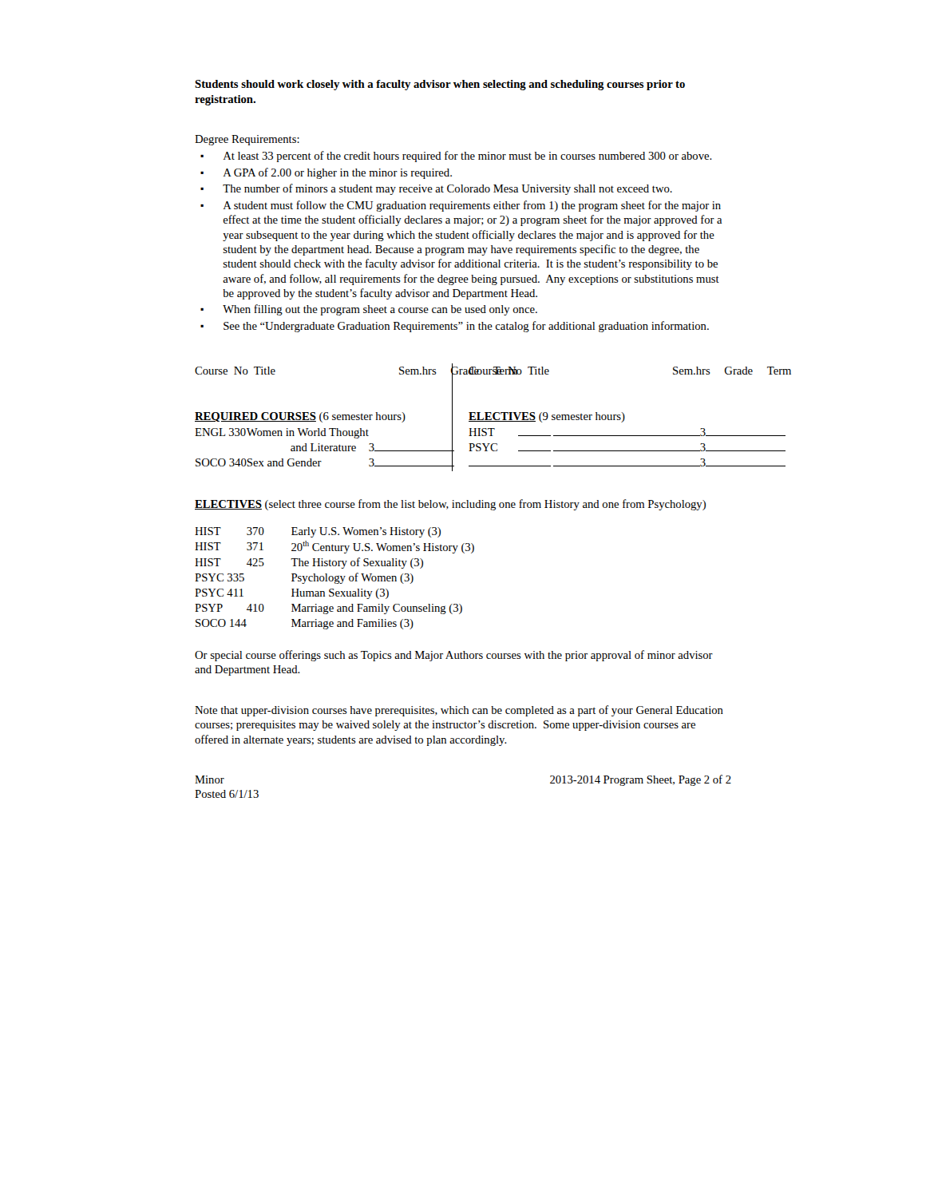Students should work closely with a faculty advisor when selecting and scheduling courses prior to registration.
Degree Requirements:
At least 33 percent of the credit hours required for the minor must be in courses numbered 300 or above.
A GPA of 2.00 or higher in the minor is required.
The number of minors a student may receive at Colorado Mesa University shall not exceed two.
A student must follow the CMU graduation requirements either from 1) the program sheet for the major in effect at the time the student officially declares a major; or 2) a program sheet for the major approved for a year subsequent to the year during which the student officially declares the major and is approved for the student by the department head. Because a program may have requirements specific to the degree, the student should check with the faculty advisor for additional criteria. It is the student’s responsibility to be aware of, and follow, all requirements for the degree being pursued. Any exceptions or substitutions must be approved by the student’s faculty advisor and Department Head.
When filling out the program sheet a course can be used only once.
See the “Undergraduate Graduation Requirements” in the catalog for additional graduation information.
Course No Title Sem.hrs Grade Term
REQUIRED COURSES (6 semester hours)
| ENGL 330 | Women in World Thought | | | |
| | and Literature | 3 | | |
| SOCO 340 | Sex and Gender | 3 | | |
Course No Title Sem.hrs Grade Term
ELECTIVES (9 semester hours)
| HIST | | 3 | | |
| PSYC | | 3 | | |
| | | 3 | | |
ELECTIVES (select three course from the list below, including one from History and one from Psychology)
| HIST | 370 | Early U.S. Women’s History (3) |
| HIST | 371 | 20 th Century U.S. Women’s History (3) |
| HIST | 425 | The History of Sexuality (3) |
| PSYC 335 | | Psychology of Women (3) |
| PSYC 411 | | Human Sexuality (3) |
| PSYP | 410 | Marriage and Family Counseling (3) |
| SOCO 144 | | Marriage and Families (3) |
Or special course offerings such as Topics and Major Authors courses with the prior approval of minor advisor and Department Head.
Note that upper-division courses have prerequisites, which can be completed as a part of your General Education courses; prerequisites may be waived solely at the instructor’s discretion. Some upper-division courses are offered in alternate years; students are advised to plan accordingly.
Minor
Posted 6/1/13
2013-2014 Program Sheet, Page 2 of 2